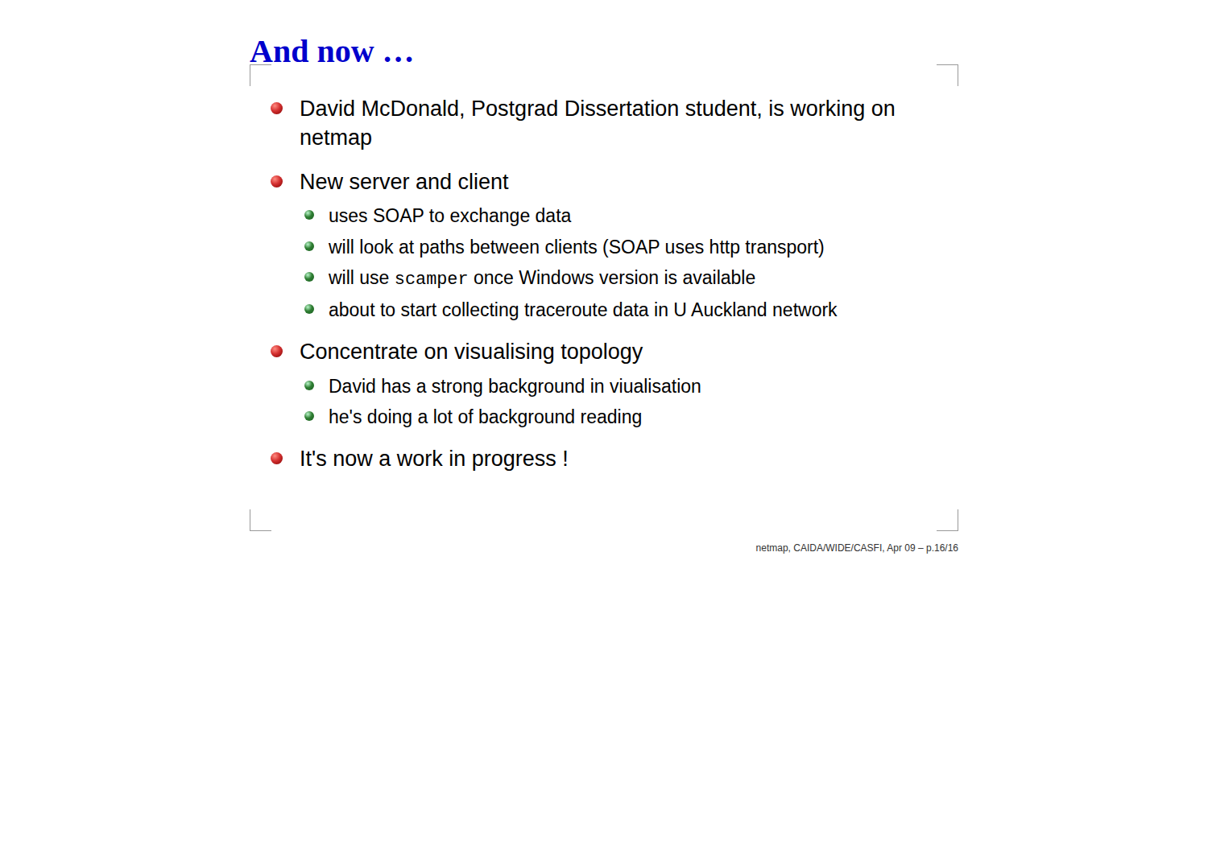And now …
David McDonald, Postgrad Dissertation student, is working on netmap
New server and client
uses SOAP to exchange data
will look at paths between clients (SOAP uses http transport)
will use scamper once Windows version is available
about to start collecting traceroute data in U Auckland network
Concentrate on visualising topology
David has a strong background in viualisation
he's doing a lot of background reading
It's now a work in progress !
netmap, CAIDA/WIDE/CASFI, Apr 09 – p.16/16